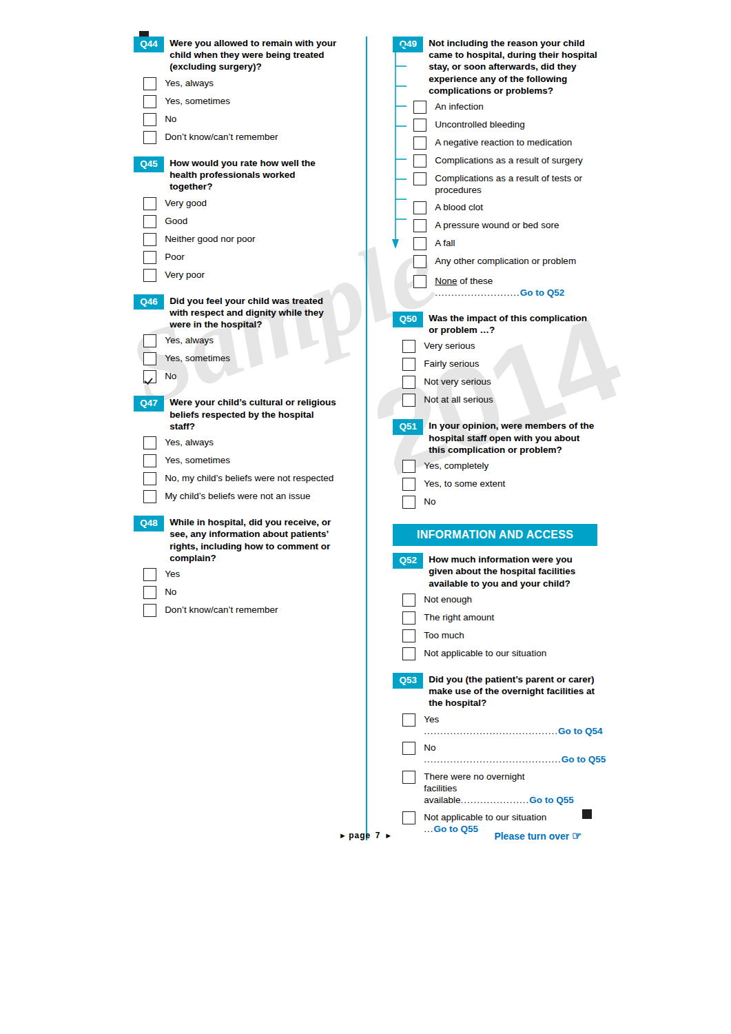Sample
2014
Q44
Were you allowed to remain with your child when they were being treated (excluding surgery)?
Yes, always
Yes, sometimes
No
Don’t know/can’t remember
Q45
How would you rate how well the health professionals worked together?
Very good
Good
Neither good nor poor
Poor
Very poor
Q46
Did you feel your child was treated with respect and dignity while they were in the hospital?
Yes, always
Yes, sometimes
No
Q47
Were your child’s cultural or religious beliefs respected by the hospital staff?
Yes, always
Yes, sometimes
No, my child’s beliefs were not respected
My child’s beliefs were not an issue
Q48
While in hospital, did you receive, or see, any information about patients’ rights, including how to comment or complain?
Yes
No
Don’t know/can’t remember
Q49
Not including the reason your child came to hospital, during their hospital stay, or soon afterwards, did they experience any of the following complications or problems?
An infection
Uncontrolled bleeding
A negative reaction to medication
Complications as a result of surgery
Complications as a result of tests or procedures
A blood clot
A pressure wound or bed sore
A fall
Any other complication or problem
None of these .......................... Go to Q52
Q50
Was the impact of this complication or problem …?
Very serious
Fairly serious
Not very serious
Not at all serious
Q51
In your opinion, were members of the hospital staff open with you about this complication or problem?
Yes, completely
Yes, to some extent
No
INFORMATION AND ACCESS
Q52
How much information were you given about the hospital facilities available to you and your child?
Not enough
The right amount
Too much
Not applicable to our situation
Q53
Did you (the patient’s parent or carer) make use of the overnight facilities at the hospital?
Yes ......................................... Go to Q54
No .......................................... Go to Q55
There were no overnight
facilities available..................... Go to Q55
Not applicable to our situation ... Go to Q55
► page 7 ►
Please turn over ☞